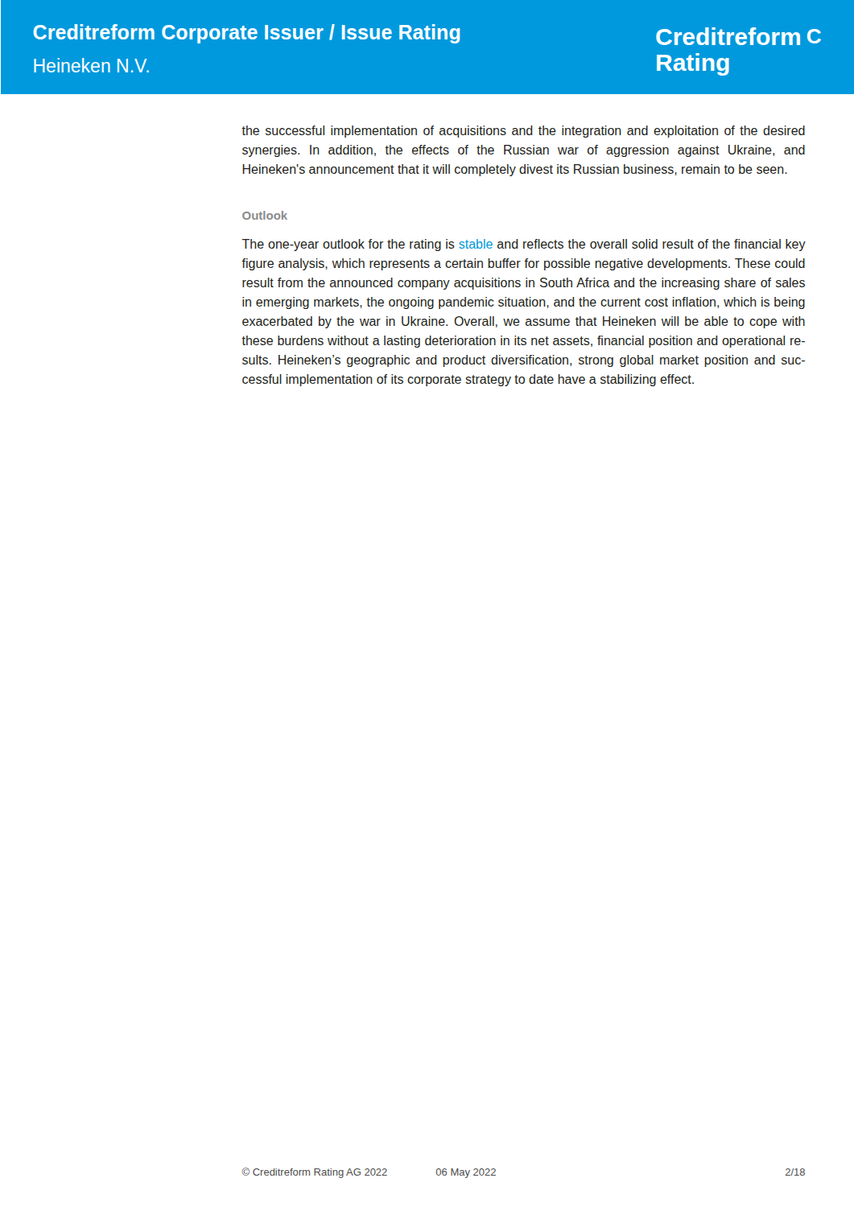Creditreform Corporate Issuer / Issue Rating
Heineken N.V.
CreditreformC
Rating
the successful implementation of acquisitions and the integration and exploitation of the desired synergies. In addition, the effects of the Russian war of aggression against Ukraine, and Heineken's announcement that it will completely divest its Russian business, remain to be seen.
Outlook
The one-year outlook for the rating is stable and reflects the overall solid result of the financial key figure analysis, which represents a certain buffer for possible negative developments. These could result from the announced company acquisitions in South Africa and the increasing share of sales in emerging markets, the ongoing pandemic situation, and the current cost inflation, which is being exacerbated by the war in Ukraine. Overall, we assume that Heineken will be able to cope with these burdens without a lasting deterioration in its net assets, financial position and operational results. Heineken’s geographic and product diversification, strong global market position and successful implementation of its corporate strategy to date have a stabilizing effect.
© Creditreform Rating AG 2022 06 May 2022 2/18